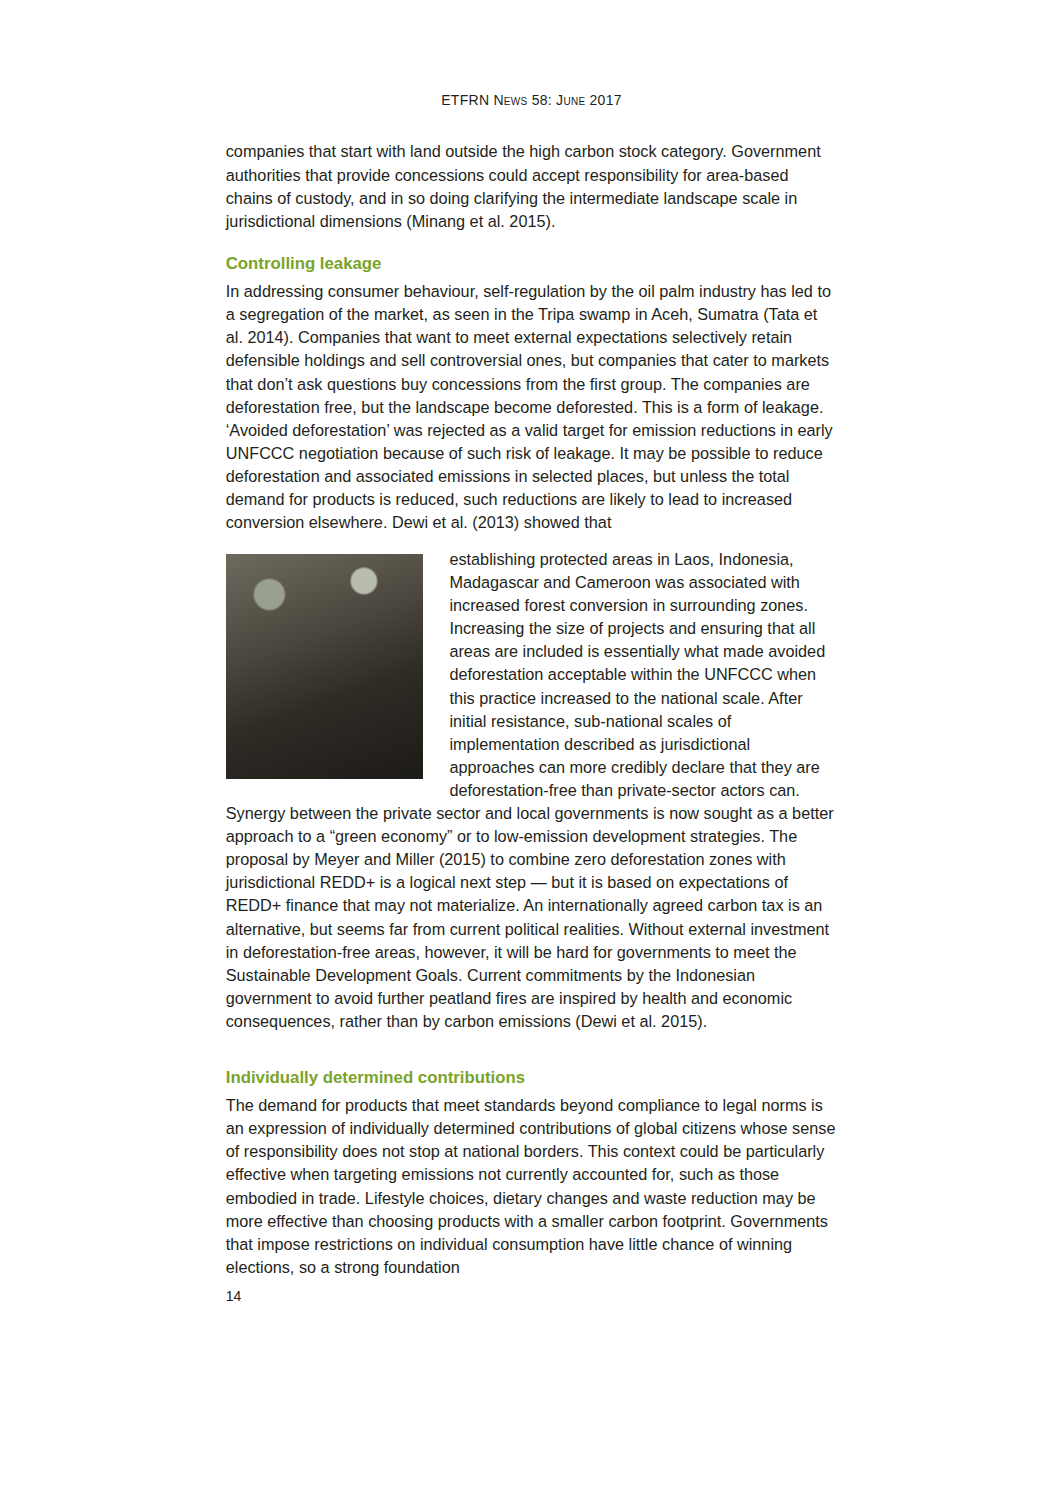ETFRN News 58: June 2017
companies that start with land outside the high carbon stock category. Government authorities that provide concessions could accept responsibility for area-based chains of custody, and in so doing clarifying the intermediate landscape scale in jurisdictional dimensions (Minang et al. 2015).
Controlling leakage
In addressing consumer behaviour, self-regulation by the oil palm industry has led to a segregation of the market, as seen in the Tripa swamp in Aceh, Sumatra (Tata et al. 2014). Companies that want to meet external expectations selectively retain defensible holdings and sell controversial ones, but companies that cater to markets that don’t ask questions buy concessions from the first group. The companies are deforestation free, but the landscape become deforested. This is a form of leakage. ‘Avoided deforestation’ was rejected as a valid target for emission reductions in early UNFCCC negotiation because of such risk of leakage. It may be possible to reduce deforestation and associated emissions in selected places, but unless the total demand for products is reduced, such reductions are likely to lead to increased conversion elsewhere. Dewi et al. (2013) showed that
establishing protected areas in Laos, Indonesia, Madagascar and Cameroon was associated with increased forest conversion in surrounding zones. Increasing the size of projects and ensuring that all areas are included is essentially what made avoided deforestation acceptable within the UNFCCC when this practice increased to the national scale. After initial resistance, sub-national scales of implementation described as jurisdictional approaches can more credibly declare that they are deforestation-free than private-sector actors can. Synergy between the private sector and local governments is now sought as a better approach to a “green economy” or to low-emission development strategies. The proposal by Meyer and Miller (2015) to combine zero deforestation zones with jurisdictional REDD+ is a logical next step — but it is based on expectations of REDD+ finance that may not materialize. An internationally agreed carbon tax is an alternative, but seems far from current political realities. Without external investment in deforestation-free areas, however, it will be hard for governments to meet the Sustainable Development Goals. Current commitments by the Indonesian government to avoid further peatland fires are inspired by health and economic consequences, rather than by carbon emissions (Dewi et al. 2015).
Individually determined contributions
The demand for products that meet standards beyond compliance to legal norms is an expression of individually determined contributions of global citizens whose sense of responsibility does not stop at national borders. This context could be particularly effective when targeting emissions not currently accounted for, such as those embodied in trade. Lifestyle choices, dietary changes and waste reduction may be more effective than choosing products with a smaller carbon footprint. Governments that impose restrictions on individual consumption have little chance of winning elections, so a strong foundation
14